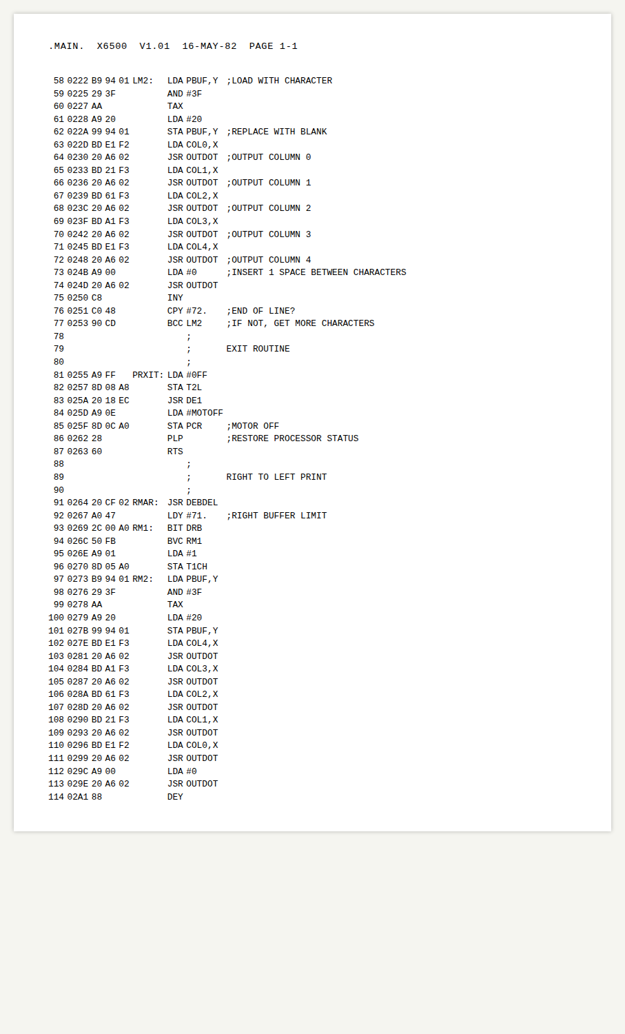.MAIN. X6500 V1.01 16-MAY-82 PAGE 1-1
| 58 | 0222 | B9 | 94 | 01 | LM2: | LDA | PBUF,Y | ;LOAD WITH CHARACTER |
| 59 | 0225 | 29 | 3F | | | AND | #3F | |
| 60 | 0227 | AA | | | | TAX | | |
| 61 | 0228 | A9 | 20 | | | LDA | #20 | |
| 62 | 022A | 99 | 94 | 01 | | STA | PBUF,Y | ;REPLACE WITH BLANK |
| 63 | 022D | BD | E1 | F2 | | LDA | COL0,X | |
| 64 | 0230 | 20 | A6 | 02 | | JSR | OUTDOT | ;OUTPUT COLUMN 0 |
| 65 | 0233 | BD | 21 | F3 | | LDA | COL1,X | |
| 66 | 0236 | 20 | A6 | 02 | | JSR | OUTDOT | ;OUTPUT COLUMN 1 |
| 67 | 0239 | BD | 61 | F3 | | LDA | COL2,X | |
| 68 | 023C | 20 | A6 | 02 | | JSR | OUTDOT | ;OUTPUT COLUMN 2 |
| 69 | 023F | BD | A1 | F3 | | LDA | COL3,X | |
| 70 | 0242 | 20 | A6 | 02 | | JSR | OUTDOT | ;OUTPUT COLUMN 3 |
| 71 | 0245 | BD | E1 | F3 | | LDA | COL4,X | |
| 72 | 0248 | 20 | A6 | 02 | | JSR | OUTDOT | ;OUTPUT COLUMN 4 |
| 73 | 024B | A9 | 00 | | | LDA | #0 | ;INSERT 1 SPACE BETWEEN CHARACTERS |
| 74 | 024D | 20 | A6 | 02 | | JSR | OUTDOT | |
| 75 | 0250 | C8 | | | | INY | | |
| 76 | 0251 | C0 | 48 | | | CPY | #72. | ;END OF LINE? |
| 77 | 0253 | 90 | CD | | | BCC | LM2 | ;IF NOT, GET MORE CHARACTERS |
| 78 | | | | | | | ; | |
| 79 | | | | | | | ; | EXIT ROUTINE |
| 80 | | | | | | | ; | |
| 81 | 0255 | A9 | FF | | PRXIT: | LDA | #0FF | |
| 82 | 0257 | 8D | 08 | A8 | | STA | T2L | |
| 83 | 025A | 20 | 18 | EC | | JSR | DE1 | |
| 84 | 025D | A9 | 0E | | | LDA | #MOTOFF | |
| 85 | 025F | 8D | 0C | A0 | | STA | PCR | ;MOTOR OFF |
| 86 | 0262 | 28 | | | | PLP | | ;RESTORE PROCESSOR STATUS |
| 87 | 0263 | 60 | | | | RTS | | |
| 88 | | | | | | | ; | |
| 89 | | | | | | | ; | RIGHT TO LEFT PRINT |
| 90 | | | | | | | ; | |
| 91 | 0264 | 20 | CF | 02 | RMAR: | JSR | DEBDEL | |
| 92 | 0267 | A0 | 47 | | | LDY | #71. | ;RIGHT BUFFER LIMIT |
| 93 | 0269 | 2C | 00 | A0 | RM1: | BIT | DRB | |
| 94 | 026C | 50 | FB | | | BVC | RM1 | |
| 95 | 026E | A9 | 01 | | | LDA | #1 | |
| 96 | 0270 | 8D | 05 | A0 | | STA | T1CH | |
| 97 | 0273 | B9 | 94 | 01 | RM2: | LDA | PBUF,Y | |
| 98 | 0276 | 29 | 3F | | | AND | #3F | |
| 99 | 0278 | AA | | | | TAX | | |
| 100 | 0279 | A9 | 20 | | | LDA | #20 | |
| 101 | 027B | 99 | 94 | 01 | | STA | PBUF,Y | |
| 102 | 027E | BD | E1 | F3 | | LDA | COL4,X | |
| 103 | 0281 | 20 | A6 | 02 | | JSR | OUTDOT | |
| 104 | 0284 | BD | A1 | F3 | | LDA | COL3,X | |
| 105 | 0287 | 20 | A6 | 02 | | JSR | OUTDOT | |
| 106 | 028A | BD | 61 | F3 | | LDA | COL2,X | |
| 107 | 028D | 20 | A6 | 02 | | JSR | OUTDOT | |
| 108 | 0290 | BD | 21 | F3 | | LDA | COL1,X | |
| 109 | 0293 | 20 | A6 | 02 | | JSR | OUTDOT | |
| 110 | 0296 | BD | E1 | F2 | | LDA | COL0,X | |
| 111 | 0299 | 20 | A6 | 02 | | JSR | OUTDOT | |
| 112 | 029C | A9 | 00 | | | LDA | #0 | |
| 113 | 029E | 20 | A6 | 02 | | JSR | OUTDOT | |
| 114 | 02A1 | 88 | | | | DEY | | |